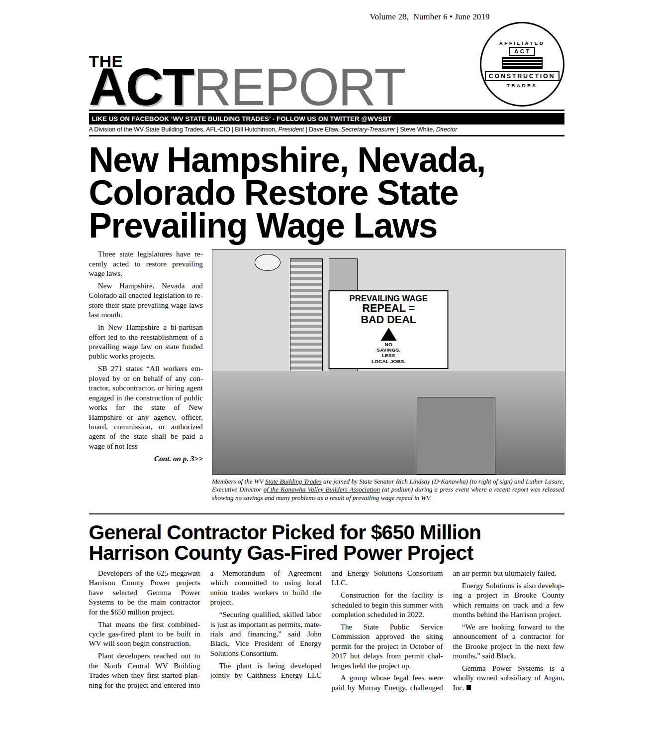Volume 28, Number 6 • June 2019
THE ACT REPORT
AFFILIATED
ACT
CONSTRUCTION
TRADES
LIKE US ON FACEBOOK ‘WV STATE BUILDING TRADES’ - FOLLOW US ON TWITTER @WVSBT
A Division of the WV State Building Trades, AFL-CIO | Bill Hutchinson, President | Dave Efaw, Secretary-Treasurer | Steve White, Director
New Hampshire, Nevada, Colorado Restore State Prevailing Wage Laws
Three state legislatures have recently acted to restore prevailing wage laws.
New Hampshire, Nevada and Colorado all enacted legislation to restore their state prevailing wage laws last month.
In New Hampshire a bi-partisan effort led to the reestablishment of a prevailing wage law on state funded public works projects.
SB 271 states “All workers employed by or on behalf of any contractor, subcontractor, or hiring agent engaged in the construction of public works for the state of New Hampshire or any agency, officer, board, commission, or authorized agent of the state shall be paid a wage of not less
Cont. on p. 3>>
PREVAILING WAGE
REPEAL =
BAD DEAL
NO
SAVINGS.
LESS
LOCAL JOBS.
Members of the WV State Building Trades are joined by State Senator Rich Lindsay (D-Kanawha) (to right of sign) and Luther Lasure, Executive Director of the Kanawha Valley Builders Association (at podium) during a press event where a recent report was released showing no savings and many problems as a result of prevailing wage repeal in WV.
General Contractor Picked for $650 Million Harrison County Gas-Fired Power Project
Developers of the 625-megawatt Harrison County Power projects have selected Gemma Power Systems to be the main contractor for the $650 million project.
That means the first combined-cycle gas-fired plant to be built in WV will soon begin construction.
Plant developers reached out to the North Central WV Building Trades when they first started planning for the project and entered into a Memorandum of Agreement which committed to using local union trades workers to build the project.
“Securing qualified, skilled labor is just as important as permits, materials and financing,” said John Black, Vice President of Energy Solutions Consortium.
The plant is being developed jointly by Caithness Energy LLC and Energy Solutions Consortium LLC.
Construction for the facility is scheduled to begin this summer with completion scheduled in 2022.
The State Public Service Commission approved the siting permit for the project in October of 2017 but delays from permit challenges held the project up.
A group whose legal fees were paid by Murray Energy, challenged an air permit but ultimately failed.
Energy Solutions is also developing a project in Brooke County which remains on track and a few months behind the Harrison project.
“We are looking forward to the announcement of a contractor for the Brooke project in the next few months,” said Black.
Gemma Power Systems is a wholly owned subsidiary of Argan, Inc.